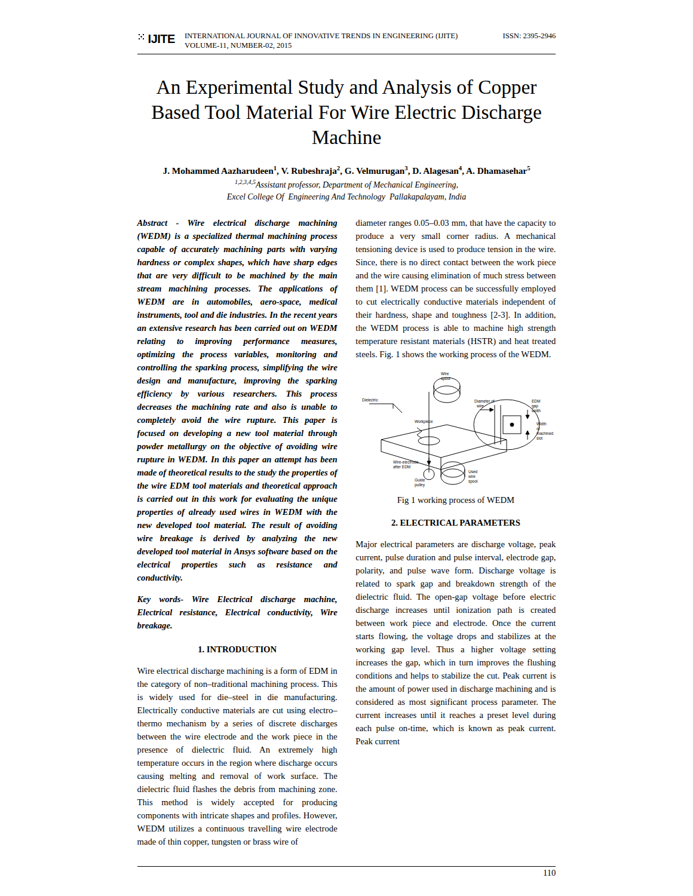IJITE
INTERNATIONAL JOURNAL OF INNOVATIVE TRENDS IN ENGINEERING (IJITE)
VOLUME-11, NUMBER-02, 2015
ISSN: 2395-2946
An Experimental Study and Analysis of Copper Based Tool Material For Wire Electric Discharge Machine
J. Mohammed Aazharudeen1, V. Rubeshraja2, G. Velmurugan3, D. Alagesan4, A. Dhamasehar5
1,2,3,4,5Assistant professor, Department of Mechanical Engineering,
Excel College Of Engineering And Technology Pallakapalayam, India
Abstract - Wire electrical discharge machining (WEDM) is a specialized thermal machining process capable of accurately machining parts with varying hardness or complex shapes, which have sharp edges that are very difficult to be machined by the main stream machining processes. The applications of WEDM are in automobiles, aero-space, medical instruments, tool and die industries. In the recent years an extensive research has been carried out on WEDM relating to improving performance measures, optimizing the process variables, monitoring and controlling the sparking process, simplifying the wire design and manufacture, improving the sparking efficiency by various researchers. This process decreases the machining rate and also is unable to completely avoid the wire rupture. This paper is focused on developing a new tool material through powder metallurgy on the objective of avoiding wire rupture in WEDM. In this paper an attempt has been made of theoretical results to the study the properties of the wire EDM tool materials and theoretical approach is carried out in this work for evaluating the unique properties of already used wires in WEDM with the new developed tool material. The result of avoiding wire breakage is derived by analyzing the new developed tool material in Ansys software based on the electrical properties such as resistance and conductivity.
Key words- Wire Electrical discharge machine, Electrical resistance, Electrical conductivity, Wire breakage.
1. Introduction
Wire electrical discharge machining is a form of EDM in the category of non–traditional machining process. This is widely used for die–steel in die manufacturing. Electrically conductive materials are cut using electro–thermo mechanism by a series of discrete discharges between the wire electrode and the work piece in the presence of dielectric fluid. An extremely high temperature occurs in the region where discharge occurs causing melting and removal of work surface. The dielectric fluid flashes the debris from machining zone. This method is widely accepted for producing components with intricate shapes and profiles. However, WEDM utilizes a continuous travelling wire electrode made of thin copper, tungsten or brass wire of
diameter ranges 0.05–0.03 mm, that have the capacity to produce a very small corner radius. A mechanical tensioning device is used to produce tension in the wire. Since, there is no direct contact between the work piece and the wire causing elimination of much stress between them [1]. WEDM process can be successfully employed to cut electrically conductive materials independent of their hardness, shape and toughness [2-3]. In addition, the WEDM process is able to machine high strength temperature resistant materials (HSTR) and heat treated steels. Fig. 1 shows the working process of the WEDM.
Wire spool Dielectric Workpiece Diameter of wire EDM gap width Width of machined slot Wire-electrode after EDM Guide pulley Used wire spool
Fig 1 working process of WEDM
2. Electrical Parameters
Major electrical parameters are discharge voltage, peak current, pulse duration and pulse interval, electrode gap, polarity, and pulse wave form. Discharge voltage is related to spark gap and breakdown strength of the dielectric fluid. The open-gap voltage before electric discharge increases until ionization path is created between work piece and electrode. Once the current starts flowing, the voltage drops and stabilizes at the working gap level. Thus a higher voltage setting increases the gap, which in turn improves the flushing conditions and helps to stabilize the cut. Peak current is the amount of power used in discharge machining and is considered as most significant process parameter. The current increases until it reaches a preset level during each pulse on-time, which is known as peak current. Peak current
110